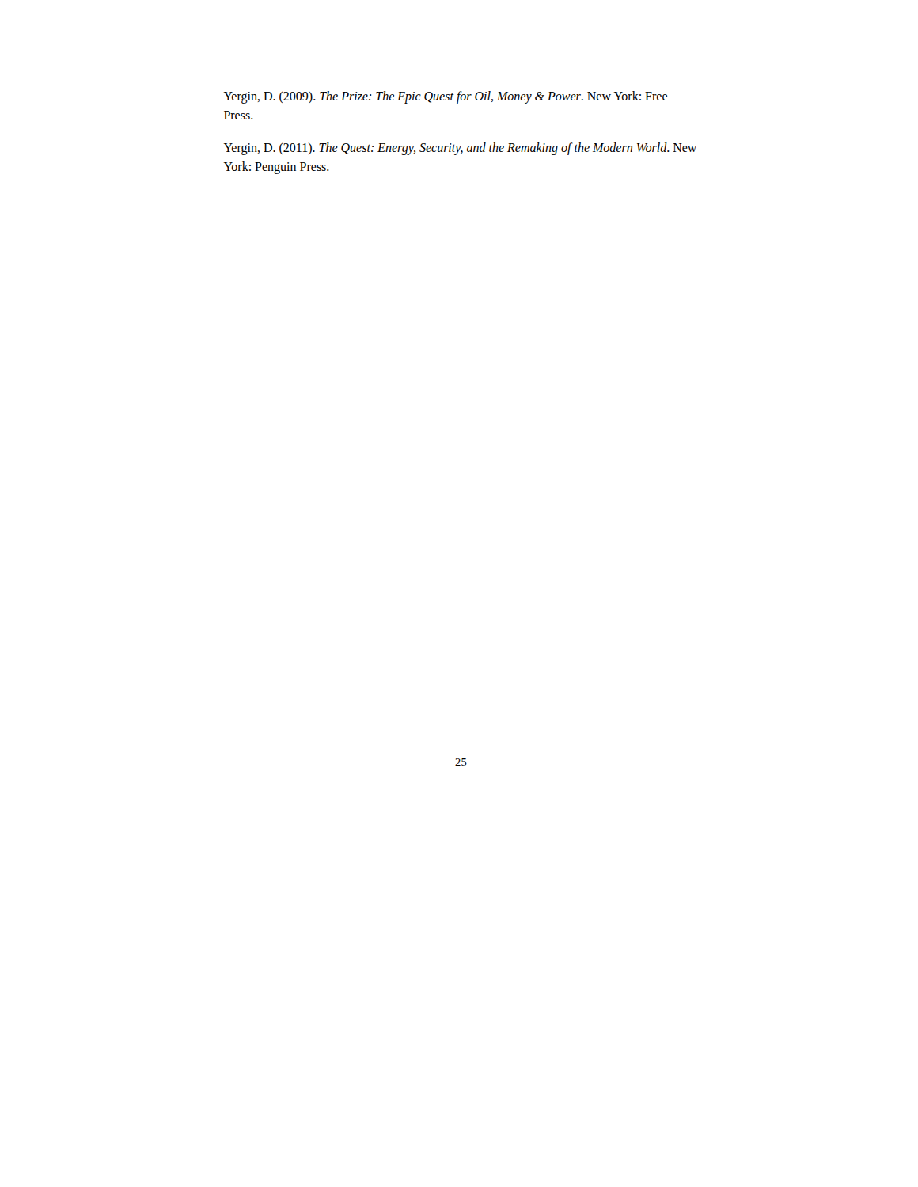Yergin, D. (2009). The Prize: The Epic Quest for Oil, Money & Power. New York: Free Press.
Yergin, D. (2011). The Quest: Energy, Security, and the Remaking of the Modern World. New York: Penguin Press.
25